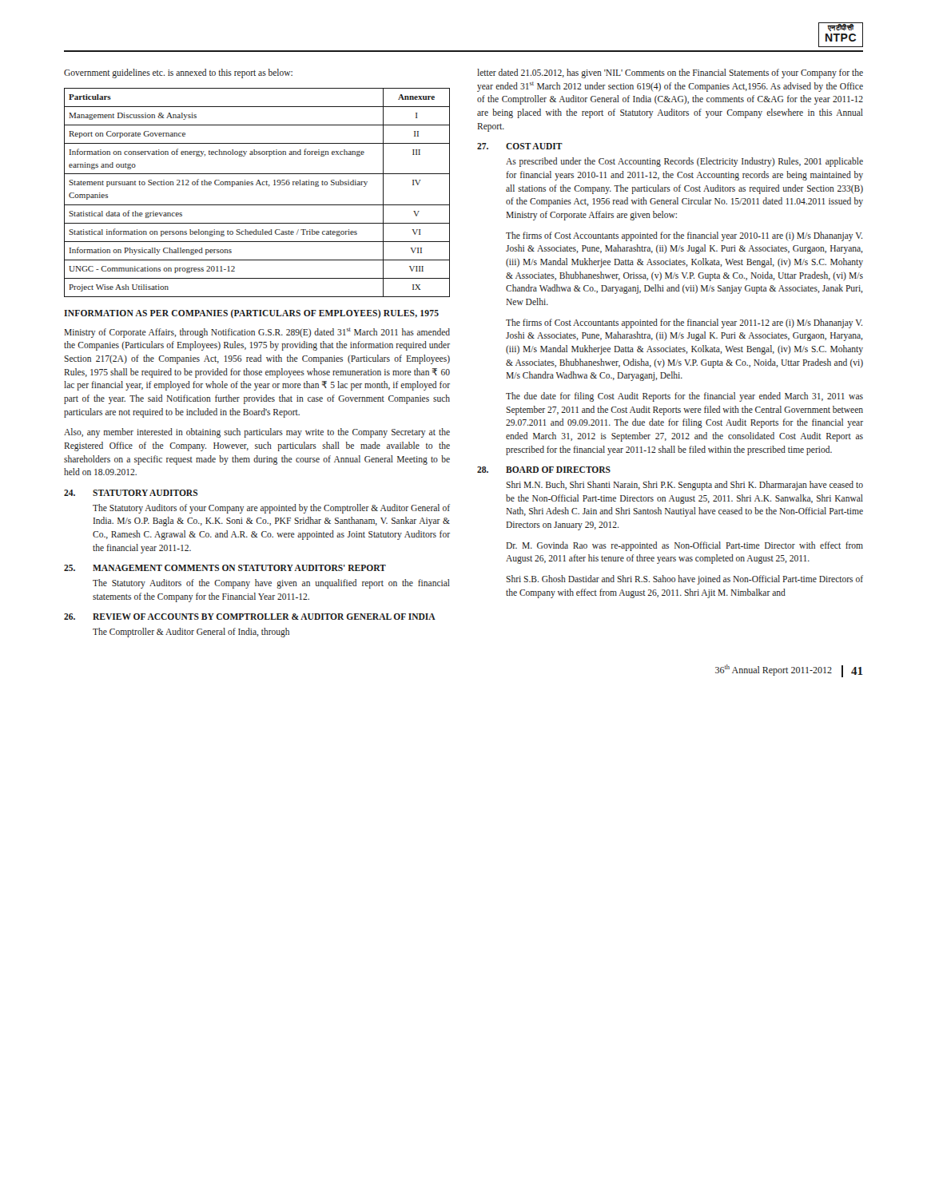एनटीपीसी NTPC
Government guidelines etc. is annexed to this report as below:
| Particulars | Annexure |
| --- | --- |
| Management Discussion & Analysis | I |
| Report on Corporate Governance | II |
| Information on conservation of energy, technology absorption and foreign exchange earnings and outgo | III |
| Statement pursuant to Section 212 of the Companies Act, 1956 relating to Subsidiary Companies | IV |
| Statistical data of the grievances | V |
| Statistical information on persons belonging to Scheduled Caste / Tribe categories | VI |
| Information on Physically Challenged persons | VII |
| UNGC - Communications on progress 2011-12 | VIII |
| Project Wise Ash Utilisation | IX |
Information as per Companies (Particulars of Employees) Rules, 1975
Ministry of Corporate Affairs, through Notification G.S.R. 289(E) dated 31st March 2011 has amended the Companies (Particulars of Employees) Rules, 1975 by providing that the information required under Section 217(2A) of the Companies Act, 1956 read with the Companies (Particulars of Employees) Rules, 1975 shall be required to be provided for those employees whose remuneration is more than ₹ 60 lac per financial year, if employed for whole of the year or more than ₹ 5 lac per month, if employed for part of the year. The said Notification further provides that in case of Government Companies such particulars are not required to be included in the Board's Report.
Also, any member interested in obtaining such particulars may write to the Company Secretary at the Registered Office of the Company. However, such particulars shall be made available to the shareholders on a specific request made by them during the course of Annual General Meeting to be held on 18.09.2012.
24.
Statutory Auditors
The Statutory Auditors of your Company are appointed by the Comptroller & Auditor General of India. M/s O.P. Bagla & Co., K.K. Soni & Co., PKF Sridhar & Santhanam, V. Sankar Aiyar & Co., Ramesh C. Agrawal & Co. and A.R. & Co. were appointed as Joint Statutory Auditors for the financial year 2011-12.
25.
Management Comments on Statutory Auditors' Report
The Statutory Auditors of the Company have given an unqualified report on the financial statements of the Company for the Financial Year 2011-12.
26.
Review of Accounts by Comptroller & Auditor General of India
The Comptroller & Auditor General of India, through
letter dated 21.05.2012, has given 'NIL' Comments on the Financial Statements of your Company for the year ended 31st March 2012 under section 619(4) of the Companies Act,1956. As advised by the Office of the Comptroller & Auditor General of India (C&AG), the comments of C&AG for the year 2011-12 are being placed with the report of Statutory Auditors of your Company elsewhere in this Annual Report.
27.
Cost Audit
As prescribed under the Cost Accounting Records (Electricity Industry) Rules, 2001 applicable for financial years 2010-11 and 2011-12, the Cost Accounting records are being maintained by all stations of the Company. The particulars of Cost Auditors as required under Section 233(B) of the Companies Act, 1956 read with General Circular No. 15/2011 dated 11.04.2011 issued by Ministry of Corporate Affairs are given below:
The firms of Cost Accountants appointed for the financial year 2010-11 are (i) M/s Dhananjay V. Joshi & Associates, Pune, Maharashtra, (ii) M/s Jugal K. Puri & Associates, Gurgaon, Haryana, (iii) M/s Mandal Mukherjee Datta & Associates, Kolkata, West Bengal, (iv) M/s S.C. Mohanty & Associates, Bhubhaneshwer, Orissa, (v) M/s V.P. Gupta & Co., Noida, Uttar Pradesh, (vi) M/s Chandra Wadhwa & Co., Daryaganj, Delhi and (vii) M/s Sanjay Gupta & Associates, Janak Puri, New Delhi.
The firms of Cost Accountants appointed for the financial year 2011-12 are (i) M/s Dhananjay V. Joshi & Associates, Pune, Maharashtra, (ii) M/s Jugal K. Puri & Associates, Gurgaon, Haryana, (iii) M/s Mandal Mukherjee Datta & Associates, Kolkata, West Bengal, (iv) M/s S.C. Mohanty & Associates, Bhubhaneshwer, Odisha, (v) M/s V.P. Gupta & Co., Noida, Uttar Pradesh and (vi) M/s Chandra Wadhwa & Co., Daryaganj, Delhi.
The due date for filing Cost Audit Reports for the financial year ended March 31, 2011 was September 27, 2011 and the Cost Audit Reports were filed with the Central Government between 29.07.2011 and 09.09.2011. The due date for filing Cost Audit Reports for the financial year ended March 31, 2012 is September 27, 2012 and the consolidated Cost Audit Report as prescribed for the financial year 2011-12 shall be filed within the prescribed time period.
28.
Board of Directors
Shri M.N. Buch, Shri Shanti Narain, Shri P.K. Sengupta and Shri K. Dharmarajan have ceased to be the Non-Official Part-time Directors on August 25, 2011. Shri A.K. Sanwalka, Shri Kanwal Nath, Shri Adesh C. Jain and Shri Santosh Nautiyal have ceased to be the Non-Official Part-time Directors on January 29, 2012.
Dr. M. Govinda Rao was re-appointed as Non-Official Part-time Director with effect from August 26, 2011 after his tenure of three years was completed on August 25, 2011.
Shri S.B. Ghosh Dastidar and Shri R.S. Sahoo have joined as Non-Official Part-time Directors of the Company with effect from August 26, 2011. Shri Ajit M. Nimbalkar and
36th Annual Report 2011-2012
41